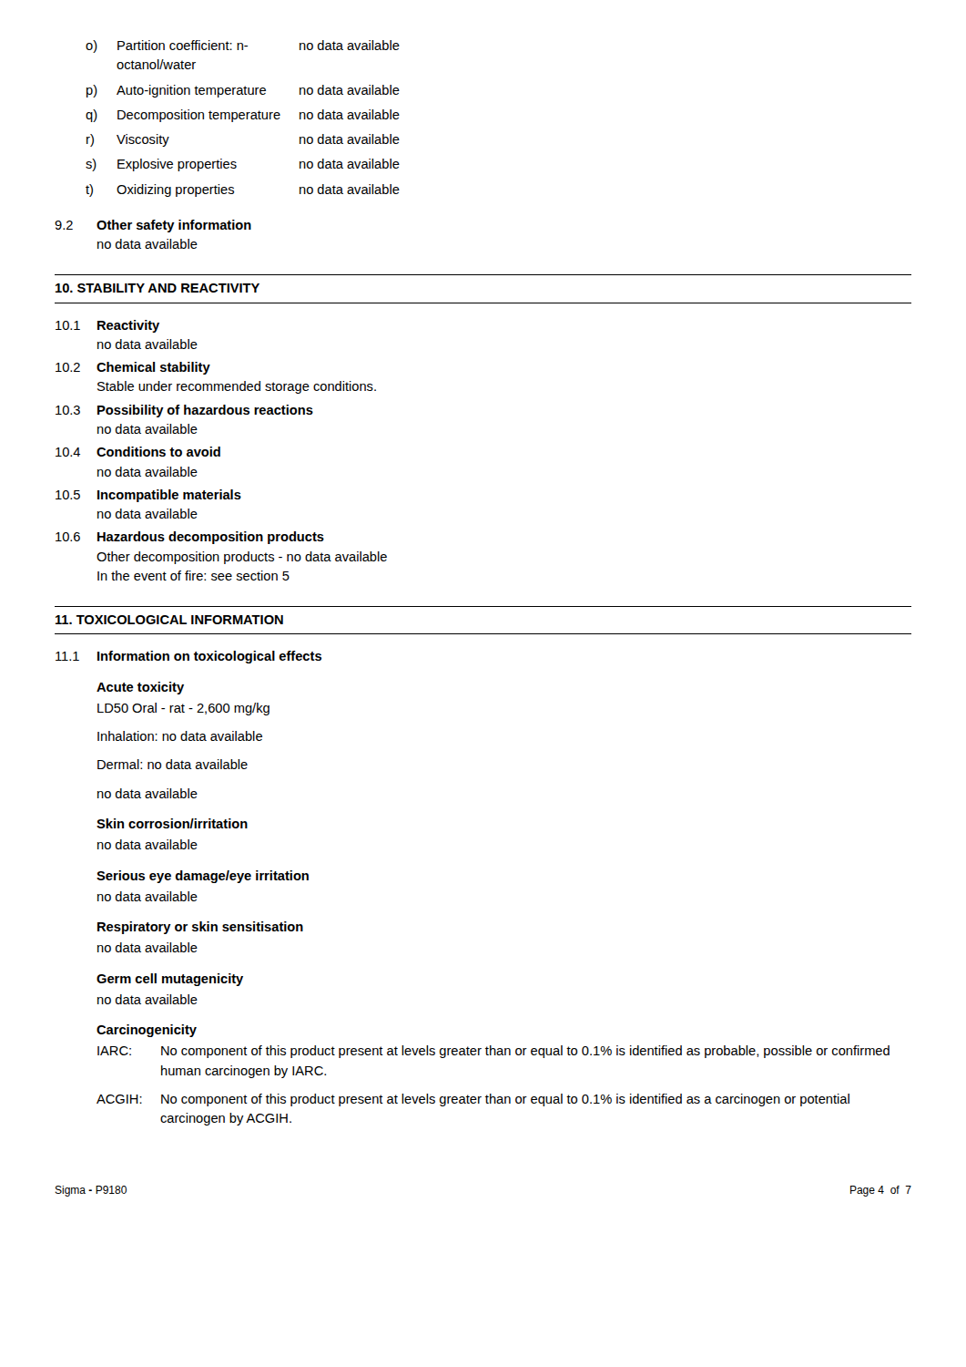o)
Partition coefficient: n-octanol/water
no data available
p)
Auto-ignition temperature
no data available
q)
Decomposition temperature
no data available
r)
Viscosity
no data available
s)
Explosive properties
no data available
t)
Oxidizing properties
no data available
9.2
Other safety information
no data available
10. STABILITY AND REACTIVITY
10.1
Reactivity
no data available
10.2
Chemical stability
Stable under recommended storage conditions.
10.3
Possibility of hazardous reactions
no data available
10.4
Conditions to avoid
no data available
10.5
Incompatible materials
no data available
10.6
Hazardous decomposition products
Other decomposition products - no data available
In the event of fire: see section 5
11. TOXICOLOGICAL INFORMATION
11.1
Information on toxicological effects
Acute toxicity
LD50 Oral - rat - 2,600 mg/kg
Inhalation: no data available
Dermal: no data available
no data available
Skin corrosion/irritation
no data available
Serious eye damage/eye irritation
no data available
Respiratory or skin sensitisation
no data available
Germ cell mutagenicity
no data available
Carcinogenicity
IARC:
No component of this product present at levels greater than or equal to 0.1% is identified as probable, possible or confirmed human carcinogen by IARC.
ACGIH:
No component of this product present at levels greater than or equal to 0.1% is identified as a carcinogen or potential carcinogen by ACGIH.
Sigma - P9180
Page 4 of 7